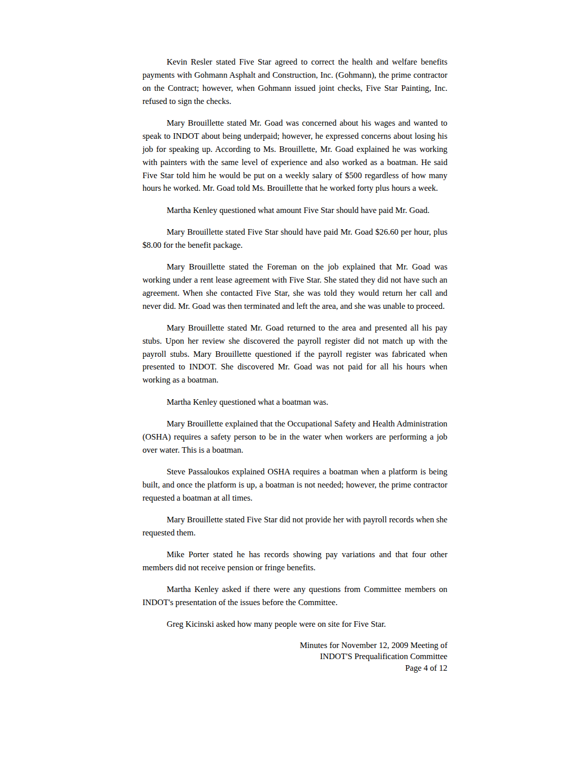Kevin Resler stated Five Star agreed to correct the health and welfare benefits payments with Gohmann Asphalt and Construction, Inc. (Gohmann), the prime contractor on the Contract; however, when Gohmann issued joint checks, Five Star Painting, Inc. refused to sign the checks.
Mary Brouillette stated Mr. Goad was concerned about his wages and wanted to speak to INDOT about being underpaid; however, he expressed concerns about losing his job for speaking up. According to Ms. Brouillette, Mr. Goad explained he was working with painters with the same level of experience and also worked as a boatman. He said Five Star told him he would be put on a weekly salary of $500 regardless of how many hours he worked. Mr. Goad told Ms. Brouillette that he worked forty plus hours a week.
Martha Kenley questioned what amount Five Star should have paid Mr. Goad.
Mary Brouillette stated Five Star should have paid Mr. Goad $26.60 per hour, plus $8.00 for the benefit package.
Mary Brouillette stated the Foreman on the job explained that Mr. Goad was working under a rent lease agreement with Five Star. She stated they did not have such an agreement. When she contacted Five Star, she was told they would return her call and never did. Mr. Goad was then terminated and left the area, and she was unable to proceed.
Mary Brouillette stated Mr. Goad returned to the area and presented all his pay stubs. Upon her review she discovered the payroll register did not match up with the payroll stubs. Mary Brouillette questioned if the payroll register was fabricated when presented to INDOT. She discovered Mr. Goad was not paid for all his hours when working as a boatman.
Martha Kenley questioned what a boatman was.
Mary Brouillette explained that the Occupational Safety and Health Administration (OSHA) requires a safety person to be in the water when workers are performing a job over water. This is a boatman.
Steve Passaloukos explained OSHA requires a boatman when a platform is being built, and once the platform is up, a boatman is not needed; however, the prime contractor requested a boatman at all times.
Mary Brouillette stated Five Star did not provide her with payroll records when she requested them.
Mike Porter stated he has records showing pay variations and that four other members did not receive pension or fringe benefits.
Martha Kenley asked if there were any questions from Committee members on INDOT's presentation of the issues before the Committee.
Greg Kicinski asked how many people were on site for Five Star.
Minutes for November 12, 2009 Meeting of
INDOT'S Prequalification Committee
Page 4 of 12